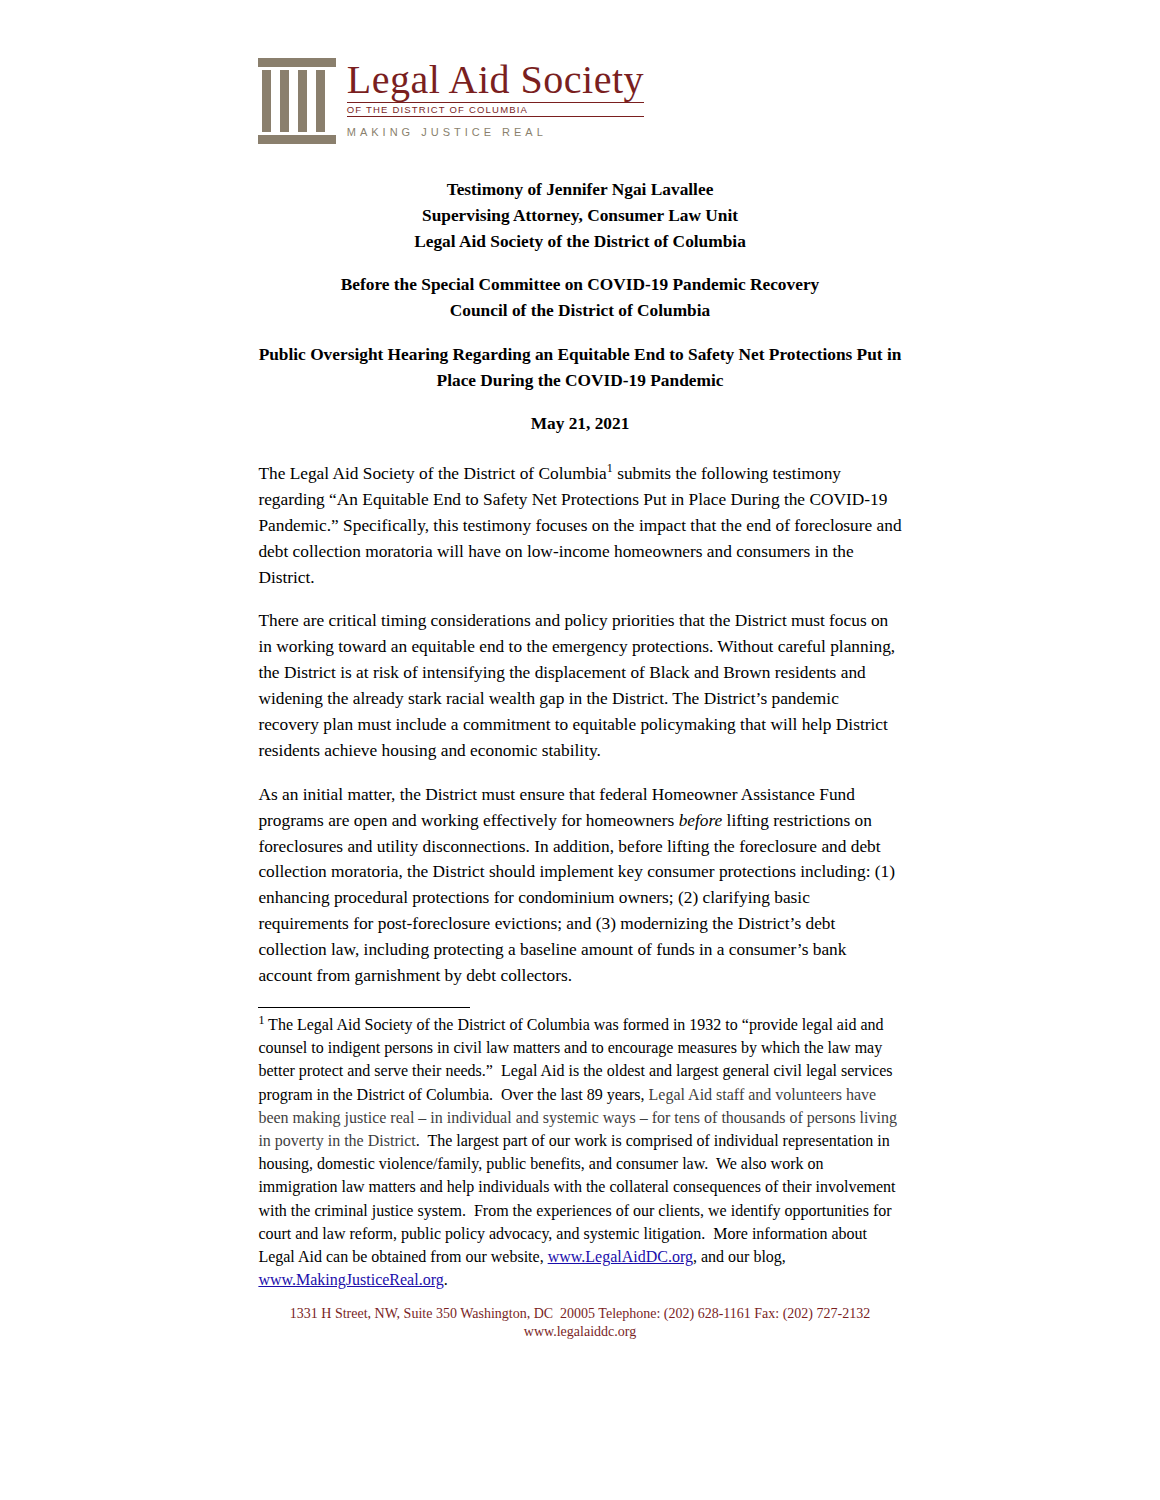Legal Aid Society
OF THE DISTRICT OF COLUMBIA
MAKING JUSTICE REAL
Testimony of Jennifer Ngai Lavallee
Supervising Attorney, Consumer Law Unit
Legal Aid Society of the District of Columbia
Before the Special Committee on COVID-19 Pandemic Recovery
Council of the District of Columbia
Public Oversight Hearing Regarding an Equitable End to Safety Net Protections Put in Place During the COVID-19 Pandemic
May 21, 2021
The Legal Aid Society of the District of Columbia1 submits the following testimony regarding “An Equitable End to Safety Net Protections Put in Place During the COVID-19 Pandemic.” Specifically, this testimony focuses on the impact that the end of foreclosure and debt collection moratoria will have on low-income homeowners and consumers in the District.
There are critical timing considerations and policy priorities that the District must focus on in working toward an equitable end to the emergency protections. Without careful planning, the District is at risk of intensifying the displacement of Black and Brown residents and widening the already stark racial wealth gap in the District. The District’s pandemic recovery plan must include a commitment to equitable policymaking that will help District residents achieve housing and economic stability.
As an initial matter, the District must ensure that federal Homeowner Assistance Fund programs are open and working effectively for homeowners before lifting restrictions on foreclosures and utility disconnections. In addition, before lifting the foreclosure and debt collection moratoria, the District should implement key consumer protections including: (1) enhancing procedural protections for condominium owners; (2) clarifying basic requirements for post-foreclosure evictions; and (3) modernizing the District’s debt collection law, including protecting a baseline amount of funds in a consumer’s bank account from garnishment by debt collectors.
1 The Legal Aid Society of the District of Columbia was formed in 1932 to “provide legal aid and counsel to indigent persons in civil law matters and to encourage measures by which the law may better protect and serve their needs.” Legal Aid is the oldest and largest general civil legal services program in the District of Columbia. Over the last 89 years, Legal Aid staff and volunteers have been making justice real – in individual and systemic ways – for tens of thousands of persons living in poverty in the District. The largest part of our work is comprised of individual representation in housing, domestic violence/family, public benefits, and consumer law. We also work on immigration law matters and help individuals with the collateral consequences of their involvement with the criminal justice system. From the experiences of our clients, we identify opportunities for court and law reform, public policy advocacy, and systemic litigation. More information about Legal Aid can be obtained from our website, www.LegalAidDC.org, and our blog, www.MakingJusticeReal.org.
1331 H Street, NW, Suite 350 Washington, DC 20005 Telephone: (202) 628-1161 Fax: (202) 727-2132
www.legalaiddc.org